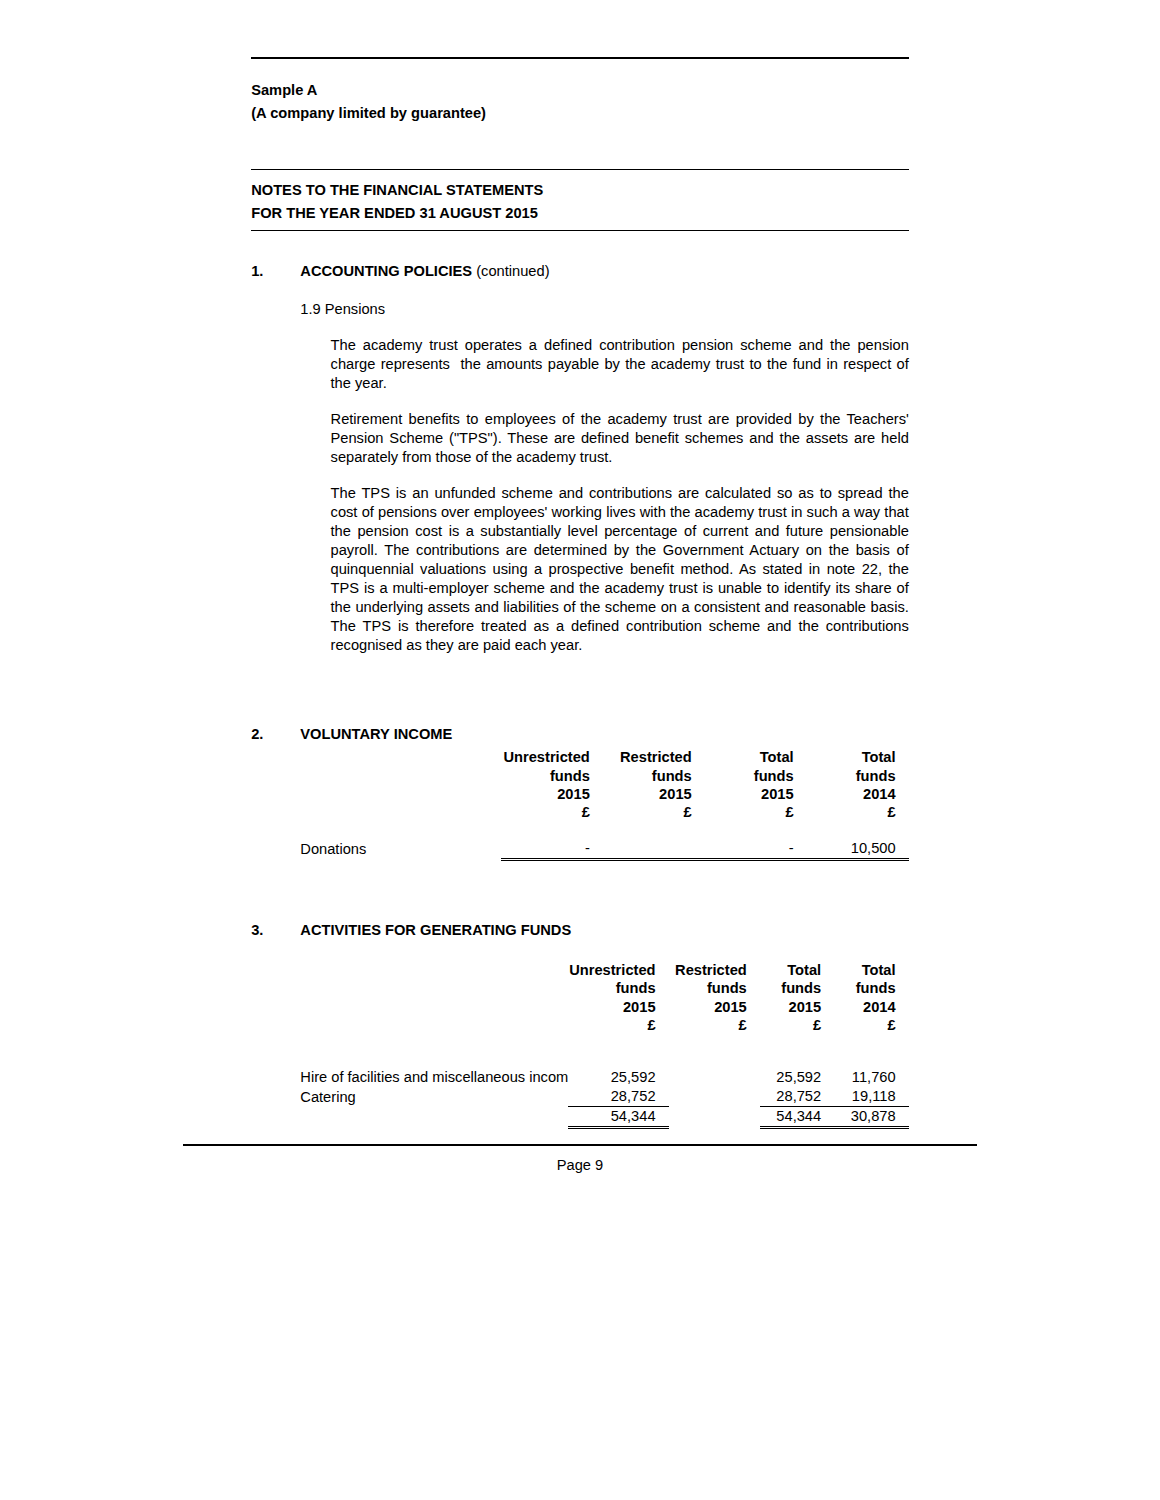Sample A
(A company limited by guarantee)
NOTES TO THE FINANCIAL STATEMENTS
FOR THE YEAR ENDED 31 AUGUST 2015
1.
ACCOUNTING POLICIES (continued)
1.9 Pensions
The academy trust operates a defined contribution pension scheme and the pension charge represents the amounts payable by the academy trust to the fund in respect of the year.
Retirement benefits to employees of the academy trust are provided by the Teachers' Pension Scheme ("TPS"). These are defined benefit schemes and the assets are held separately from those of the academy trust.
The TPS is an unfunded scheme and contributions are calculated so as to spread the cost of pensions over employees' working lives with the academy trust in such a way that the pension cost is a substantially level percentage of current and future pensionable payroll. The contributions are determined by the Government Actuary on the basis of quinquennial valuations using a prospective benefit method. As stated in note 22, the TPS is a multi-employer scheme and the academy trust is unable to identify its share of the underlying assets and liabilities of the scheme on a consistent and reasonable basis. The TPS is therefore treated as a defined contribution scheme and the contributions recognised as they are paid each year.
2.
VOLUNTARY INCOME
| | Unrestricted funds 2015 £ | Restricted funds 2015 £ | Total funds 2015 £ | Total funds 2014 £ |
| Donations | - | | - | 10,500 |
3.
ACTIVITIES FOR GENERATING FUNDS
| | Unrestricted funds 2015 £ | Restricted funds 2015 £ | Total funds 2015 £ | Total funds 2014 £ |
| Hire of facilities and miscellaneous incom | 25,592 | | 25,592 | 11,760 |
| Catering | 28,752 | | 28,752 | 19,118 |
| | 54,344 | | 54,344 | 30,878 |
Page 9